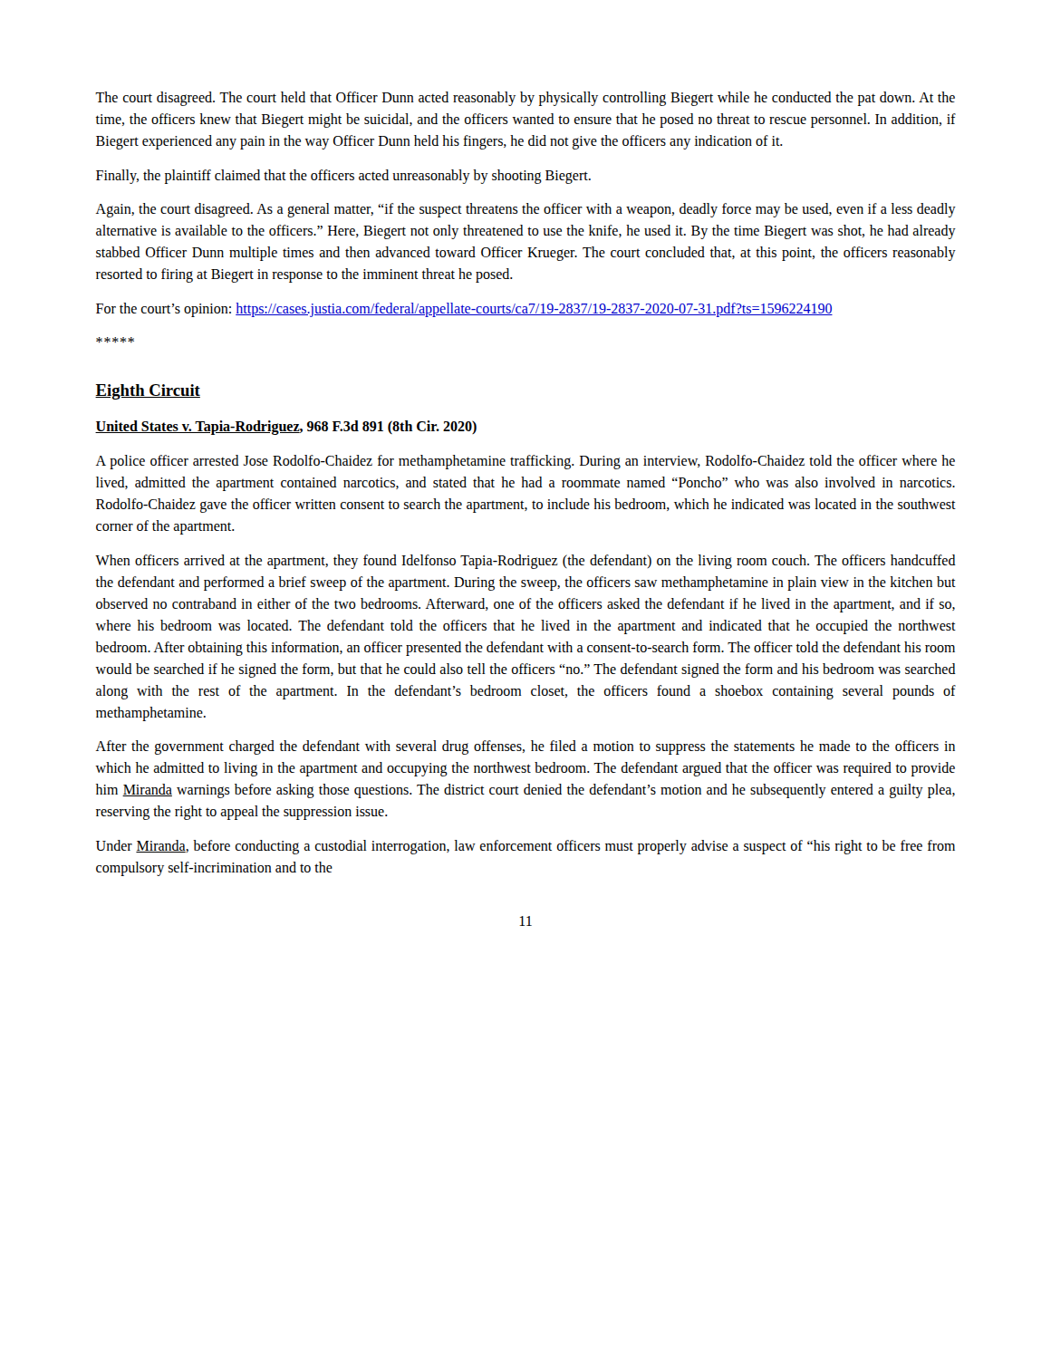The court disagreed. The court held that Officer Dunn acted reasonably by physically controlling Biegert while he conducted the pat down. At the time, the officers knew that Biegert might be suicidal, and the officers wanted to ensure that he posed no threat to rescue personnel. In addition, if Biegert experienced any pain in the way Officer Dunn held his fingers, he did not give the officers any indication of it.
Finally, the plaintiff claimed that the officers acted unreasonably by shooting Biegert.
Again, the court disagreed. As a general matter, “if the suspect threatens the officer with a weapon, deadly force may be used, even if a less deadly alternative is available to the officers.” Here, Biegert not only threatened to use the knife, he used it. By the time Biegert was shot, he had already stabbed Officer Dunn multiple times and then advanced toward Officer Krueger. The court concluded that, at this point, the officers reasonably resorted to firing at Biegert in response to the imminent threat he posed.
For the court’s opinion: https://cases.justia.com/federal/appellate-courts/ca7/19-2837/19-2837-2020-07-31.pdf?ts=1596224190
*****
Eighth Circuit
United States v. Tapia-Rodriguez, 968 F.3d 891 (8th Cir. 2020)
A police officer arrested Jose Rodolfo-Chaidez for methamphetamine trafficking. During an interview, Rodolfo-Chaidez told the officer where he lived, admitted the apartment contained narcotics, and stated that he had a roommate named “Poncho” who was also involved in narcotics. Rodolfo-Chaidez gave the officer written consent to search the apartment, to include his bedroom, which he indicated was located in the southwest corner of the apartment.
When officers arrived at the apartment, they found Idelfonso Tapia-Rodriguez (the defendant) on the living room couch. The officers handcuffed the defendant and performed a brief sweep of the apartment. During the sweep, the officers saw methamphetamine in plain view in the kitchen but observed no contraband in either of the two bedrooms. Afterward, one of the officers asked the defendant if he lived in the apartment, and if so, where his bedroom was located. The defendant told the officers that he lived in the apartment and indicated that he occupied the northwest bedroom. After obtaining this information, an officer presented the defendant with a consent-to-search form. The officer told the defendant his room would be searched if he signed the form, but that he could also tell the officers “no.” The defendant signed the form and his bedroom was searched along with the rest of the apartment. In the defendant’s bedroom closet, the officers found a shoebox containing several pounds of methamphetamine.
After the government charged the defendant with several drug offenses, he filed a motion to suppress the statements he made to the officers in which he admitted to living in the apartment and occupying the northwest bedroom. The defendant argued that the officer was required to provide him Miranda warnings before asking those questions. The district court denied the defendant’s motion and he subsequently entered a guilty plea, reserving the right to appeal the suppression issue.
Under Miranda, before conducting a custodial interrogation, law enforcement officers must properly advise a suspect of “his right to be free from compulsory self-incrimination and to the
11